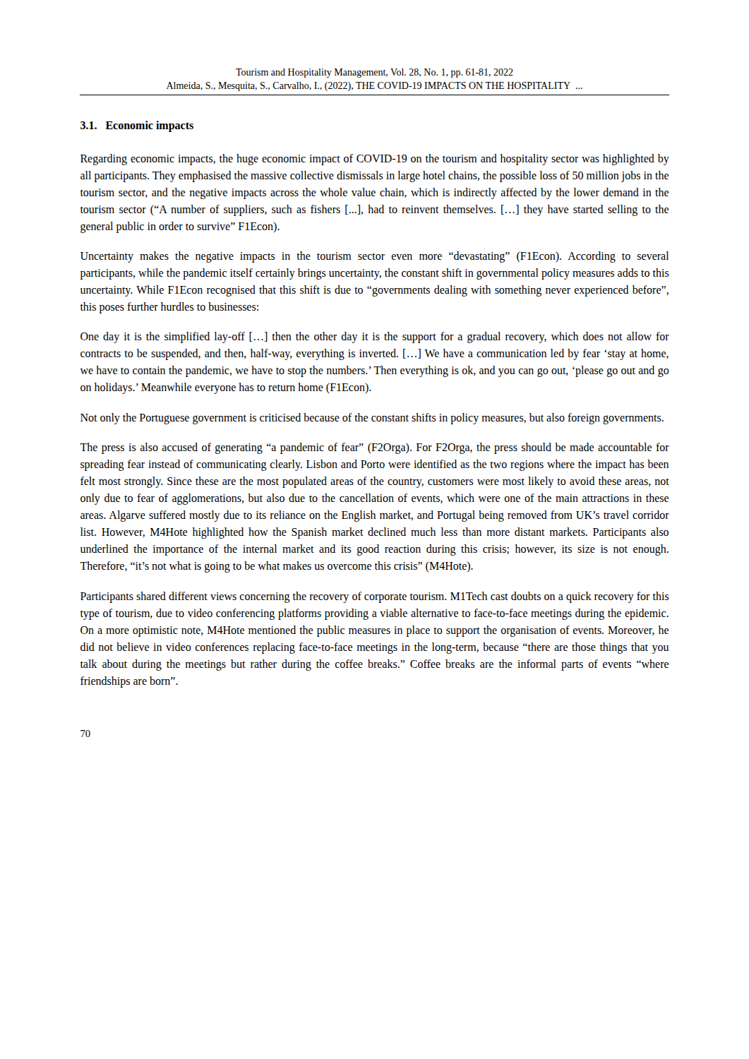Tourism and Hospitality Management, Vol. 28, No. 1, pp. 61-81, 2022
Almeida, S., Mesquita, S., Carvalho, I., (2022), THE COVID-19 IMPACTS ON THE HOSPITALITY ...
3.1. Economic impacts
Regarding economic impacts, the huge economic impact of COVID-19 on the tourism and hospitality sector was highlighted by all participants. They emphasised the massive collective dismissals in large hotel chains, the possible loss of 50 million jobs in the tourism sector, and the negative impacts across the whole value chain, which is indirectly affected by the lower demand in the tourism sector (“A number of suppliers, such as fishers [...], had to reinvent themselves. […] they have started selling to the general public in order to survive” F1Econ).
Uncertainty makes the negative impacts in the tourism sector even more “devastating” (F1Econ). According to several participants, while the pandemic itself certainly brings uncertainty, the constant shift in governmental policy measures adds to this uncertainty. While F1Econ recognised that this shift is due to “governments dealing with something never experienced before”, this poses further hurdles to businesses:
One day it is the simplified lay-off […] then the other day it is the support for a gradual recovery, which does not allow for contracts to be suspended, and then, half-way, everything is inverted. […] We have a communication led by fear ‘stay at home, we have to contain the pandemic, we have to stop the numbers.’ Then everything is ok, and you can go out, ‘please go out and go on holidays.’ Meanwhile everyone has to return home (F1Econ).
Not only the Portuguese government is criticised because of the constant shifts in policy measures, but also foreign governments.
The press is also accused of generating “a pandemic of fear” (F2Orga). For F2Orga, the press should be made accountable for spreading fear instead of communicating clearly. Lisbon and Porto were identified as the two regions where the impact has been felt most strongly. Since these are the most populated areas of the country, customers were most likely to avoid these areas, not only due to fear of agglomerations, but also due to the cancellation of events, which were one of the main attractions in these areas. Algarve suffered mostly due to its reliance on the English market, and Portugal being removed from UK’s travel corridor list. However, M4Hote highlighted how the Spanish market declined much less than more distant markets. Participants also underlined the importance of the internal market and its good reaction during this crisis; however, its size is not enough. Therefore, “it’s not what is going to be what makes us overcome this crisis” (M4Hote).
Participants shared different views concerning the recovery of corporate tourism. M1Tech cast doubts on a quick recovery for this type of tourism, due to video conferencing platforms providing a viable alternative to face-to-face meetings during the epidemic. On a more optimistic note, M4Hote mentioned the public measures in place to support the organisation of events. Moreover, he did not believe in video conferences replacing face-to-face meetings in the long-term, because “there are those things that you talk about during the meetings but rather during the coffee breaks.” Coffee breaks are the informal parts of events “where friendships are born”.
70